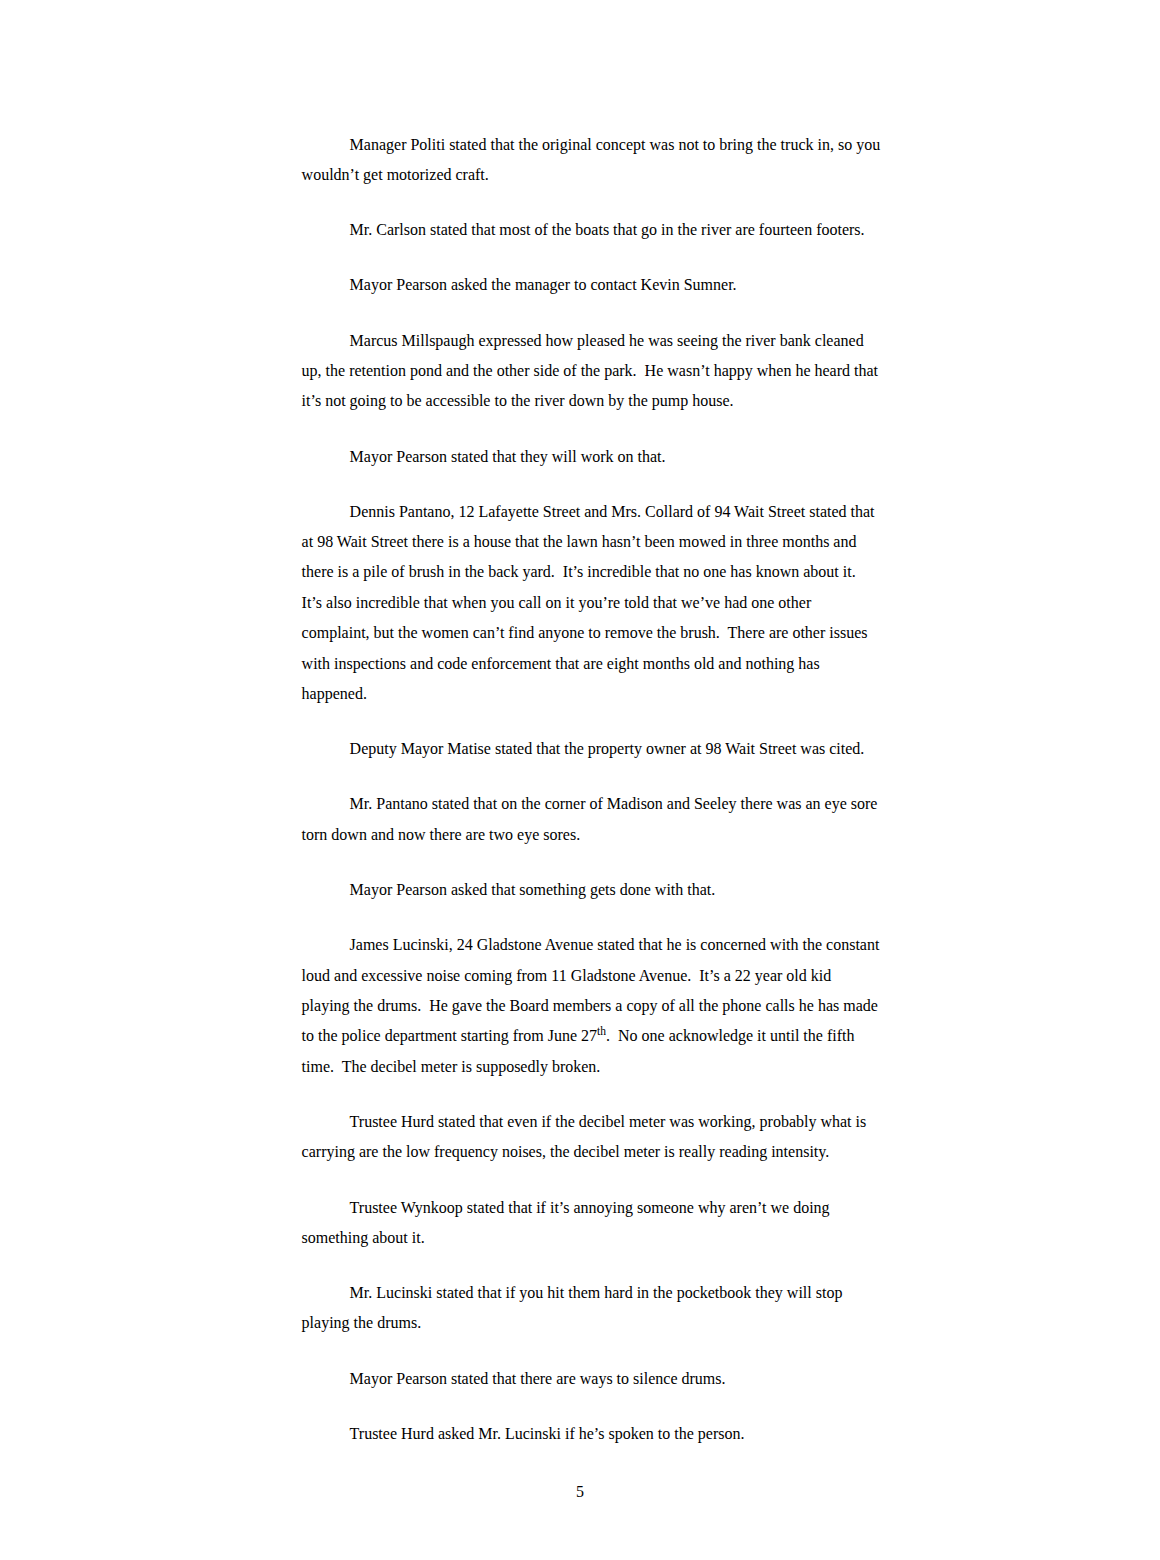Manager Politi stated that the original concept was not to bring the truck in, so you wouldn’t get motorized craft.
Mr. Carlson stated that most of the boats that go in the river are fourteen footers.
Mayor Pearson asked the manager to contact Kevin Sumner.
Marcus Millspaugh expressed how pleased he was seeing the river bank cleaned up, the retention pond and the other side of the park. He wasn’t happy when he heard that it’s not going to be accessible to the river down by the pump house.
Mayor Pearson stated that they will work on that.
Dennis Pantano, 12 Lafayette Street and Mrs. Collard of 94 Wait Street stated that at 98 Wait Street there is a house that the lawn hasn’t been mowed in three months and there is a pile of brush in the back yard. It’s incredible that no one has known about it. It’s also incredible that when you call on it you’re told that we’ve had one other complaint, but the women can’t find anyone to remove the brush. There are other issues with inspections and code enforcement that are eight months old and nothing has happened.
Deputy Mayor Matise stated that the property owner at 98 Wait Street was cited.
Mr. Pantano stated that on the corner of Madison and Seeley there was an eye sore torn down and now there are two eye sores.
Mayor Pearson asked that something gets done with that.
James Lucinski, 24 Gladstone Avenue stated that he is concerned with the constant loud and excessive noise coming from 11 Gladstone Avenue. It’s a 22 year old kid playing the drums. He gave the Board members a copy of all the phone calls he has made to the police department starting from June 27th. No one acknowledge it until the fifth time. The decibel meter is supposedly broken.
Trustee Hurd stated that even if the decibel meter was working, probably what is carrying are the low frequency noises, the decibel meter is really reading intensity.
Trustee Wynkoop stated that if it’s annoying someone why aren’t we doing something about it.
Mr. Lucinski stated that if you hit them hard in the pocketbook they will stop playing the drums.
Mayor Pearson stated that there are ways to silence drums.
Trustee Hurd asked Mr. Lucinski if he’s spoken to the person.
5